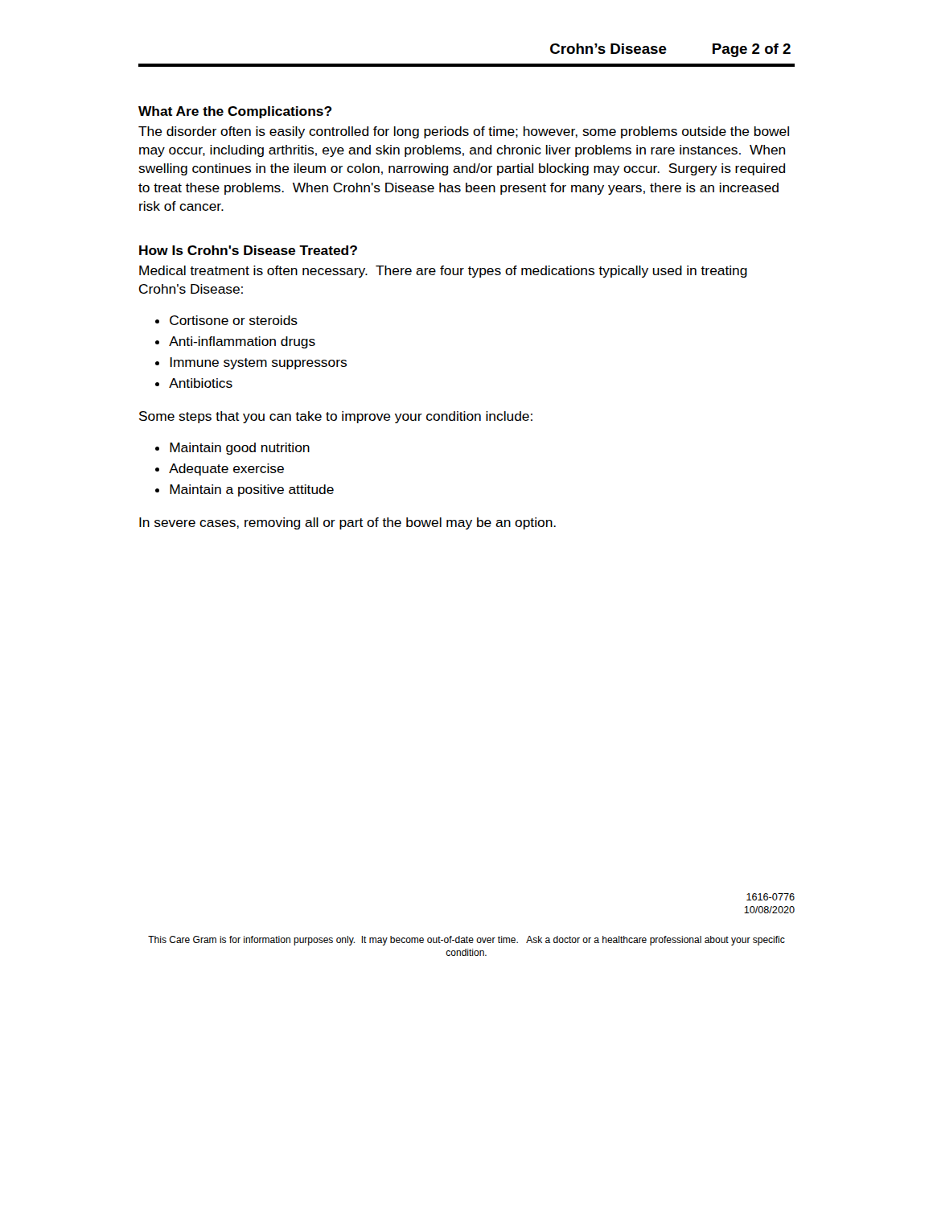Crohn’s Disease Page 2 of 2
What Are the Complications?
The disorder often is easily controlled for long periods of time; however, some problems outside the bowel may occur, including arthritis, eye and skin problems, and chronic liver problems in rare instances. When swelling continues in the ileum or colon, narrowing and/or partial blocking may occur. Surgery is required to treat these problems. When Crohn's Disease has been present for many years, there is an increased risk of cancer.
How Is Crohn's Disease Treated?
Medical treatment is often necessary. There are four types of medications typically used in treating Crohn's Disease:
Cortisone or steroids
Anti-inflammation drugs
Immune system suppressors
Antibiotics
Some steps that you can take to improve your condition include:
Maintain good nutrition
Adequate exercise
Maintain a positive attitude
In severe cases, removing all or part of the bowel may be an option.
1616-0776
10/08/2020
This Care Gram is for information purposes only. It may become out-of-date over time. Ask a doctor or a healthcare professional about your specific condition.